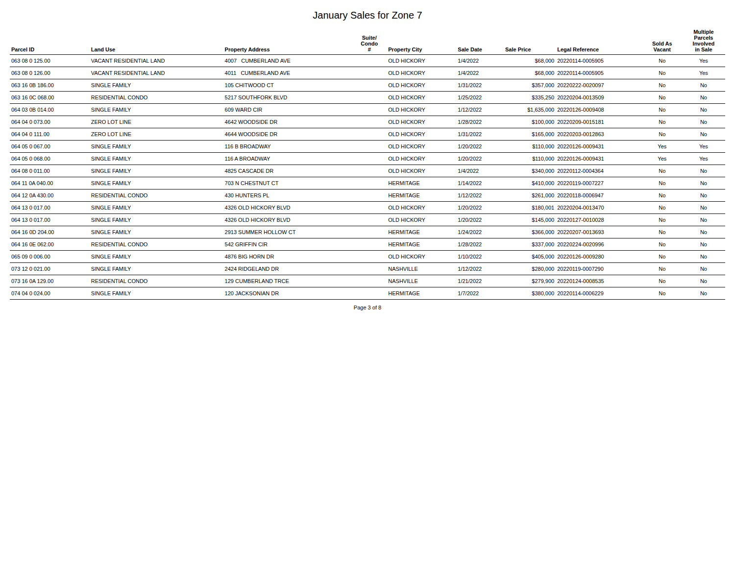January Sales for Zone 7
| Parcel ID | Land Use | Property Address | Suite/ Condo # | Property City | Sale Date | Sale Price | Legal Reference | Sold As Vacant | Multiple Parcels Involved in Sale |
| --- | --- | --- | --- | --- | --- | --- | --- | --- | --- |
| 063 08 0 125.00 | VACANT RESIDENTIAL LAND | 4007 CUMBERLAND AVE | | OLD HICKORY | 1/4/2022 | $68,000 | 20220114-0005905 | No | Yes |
| 063 08 0 126.00 | VACANT RESIDENTIAL LAND | 4011 CUMBERLAND AVE | | OLD HICKORY | 1/4/2022 | $68,000 | 20220114-0005905 | No | Yes |
| 063 16 0B 186.00 | SINGLE FAMILY | 105 CHITWOOD CT | | OLD HICKORY | 1/31/2022 | $357,000 | 20220222-0020097 | No | No |
| 063 16 0C 068.00 | RESIDENTIAL CONDO | 5217 SOUTHFORK BLVD | | OLD HICKORY | 1/25/2022 | $335,250 | 20220204-0013509 | No | No |
| 064 03 0B 014.00 | SINGLE FAMILY | 609 WARD CIR | | OLD HICKORY | 1/12/2022 | $1,635,000 | 20220126-0009408 | No | No |
| 064 04 0 073.00 | ZERO LOT LINE | 4642 WOODSIDE DR | | OLD HICKORY | 1/28/2022 | $100,000 | 20220209-0015181 | No | No |
| 064 04 0 111.00 | ZERO LOT LINE | 4644 WOODSIDE DR | | OLD HICKORY | 1/31/2022 | $165,000 | 20220203-0012863 | No | No |
| 064 05 0 067.00 | SINGLE FAMILY | 116 B BROADWAY | | OLD HICKORY | 1/20/2022 | $110,000 | 20220126-0009431 | Yes | Yes |
| 064 05 0 068.00 | SINGLE FAMILY | 116 A BROADWAY | | OLD HICKORY | 1/20/2022 | $110,000 | 20220126-0009431 | Yes | Yes |
| 064 08 0 011.00 | SINGLE FAMILY | 4825 CASCADE DR | | OLD HICKORY | 1/4/2022 | $340,000 | 20220112-0004364 | No | No |
| 064 11 0A 040.00 | SINGLE FAMILY | 703 N CHESTNUT CT | | HERMITAGE | 1/14/2022 | $410,000 | 20220119-0007227 | No | No |
| 064 12 0A 430.00 | RESIDENTIAL CONDO | 430 HUNTERS PL | | HERMITAGE | 1/12/2022 | $261,000 | 20220118-0006947 | No | No |
| 064 13 0 017.00 | SINGLE FAMILY | 4326 OLD HICKORY BLVD | | OLD HICKORY | 1/20/2022 | $180,001 | 20220204-0013470 | No | No |
| 064 13 0 017.00 | SINGLE FAMILY | 4326 OLD HICKORY BLVD | | OLD HICKORY | 1/20/2022 | $145,000 | 20220127-0010028 | No | No |
| 064 16 0D 204.00 | SINGLE FAMILY | 2913 SUMMER HOLLOW CT | | HERMITAGE | 1/24/2022 | $366,000 | 20220207-0013693 | No | No |
| 064 16 0E 062.00 | RESIDENTIAL CONDO | 542 GRIFFIN CIR | | HERMITAGE | 1/28/2022 | $337,000 | 20220224-0020996 | No | No |
| 065 09 0 006.00 | SINGLE FAMILY | 4876 BIG HORN DR | | OLD HICKORY | 1/10/2022 | $405,000 | 20220126-0009280 | No | No |
| 073 12 0 021.00 | SINGLE FAMILY | 2424 RIDGELAND DR | | NASHVILLE | 1/12/2022 | $280,000 | 20220119-0007290 | No | No |
| 073 16 0A 129.00 | RESIDENTIAL CONDO | 129 CUMBERLAND TRCE | | NASHVILLE | 1/21/2022 | $279,900 | 20220124-0008535 | No | No |
| 074 04 0 024.00 | SINGLE FAMILY | 120 JACKSONIAN DR | | HERMITAGE | 1/7/2022 | $380,000 | 20220114-0006229 | No | No |
Page 3 of 8